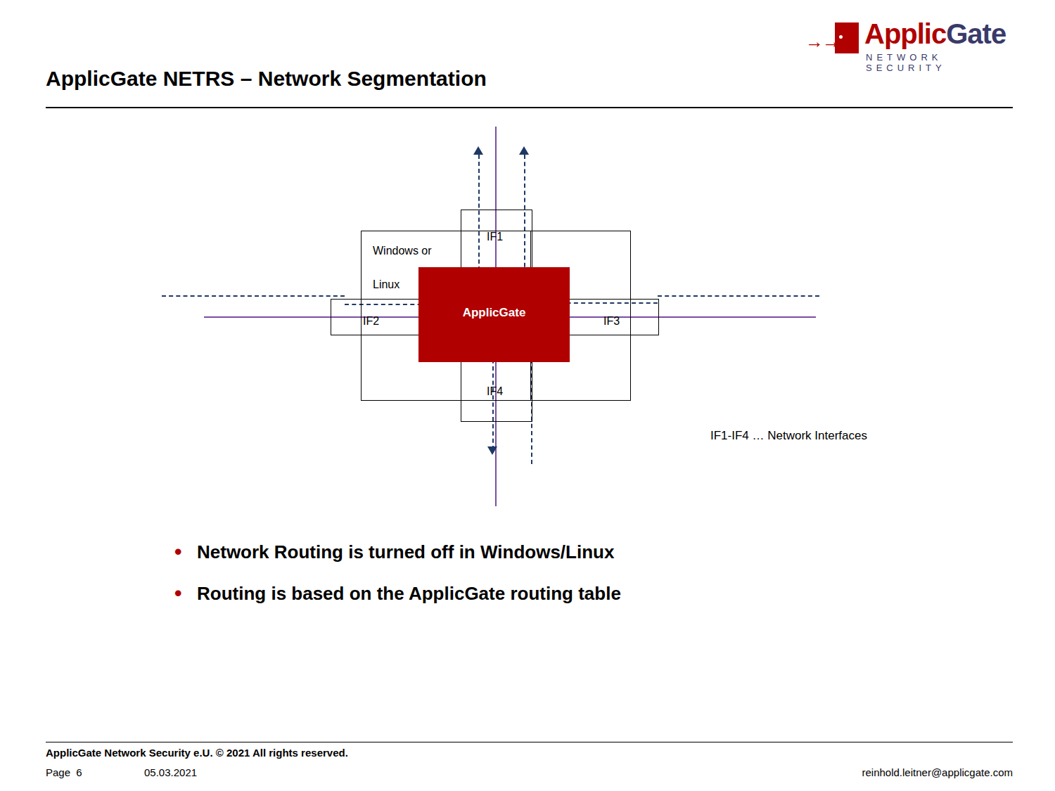→→
Applic Gate
NETWORK SECURITY
ApplicGate NETRS – Network Segmentation
ApplicGate
IF1
IF2
IF3
IF4
Windows or
Linux
IF1-IF4 … Network Interfaces
Network Routing is turned off in Windows/Linux
Routing is based on the ApplicGate routing table
ApplicGate Network Security e.U. © 2021 All rights reserved.
Page 6
05.03.2021
reinhold.leitner@applicgate.com